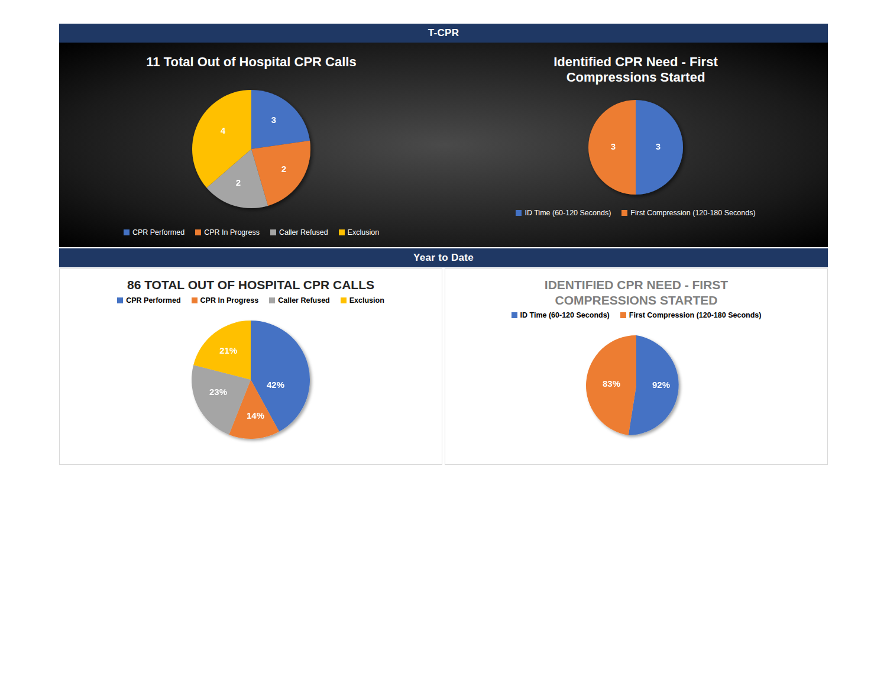T-CPR
11 Total Out of Hospital CPR Calls
3 2 2 4
CPR Performed CPR In Progress Caller Refused Exclusion
Identified CPR Need - First
Compressions Started
3 3
ID Time (60-120 Seconds) First Compression (120-180 Seconds)
Year to Date
86 Total Out of Hospital CPR Calls
CPR Performed CPR In Progress Caller Refused Exclusion
42% 14% 23% 21%
Identified CPR Need - First
Compressions Started
ID Time (60-120 Seconds) First Compression (120-180 Seconds)
92% 83%